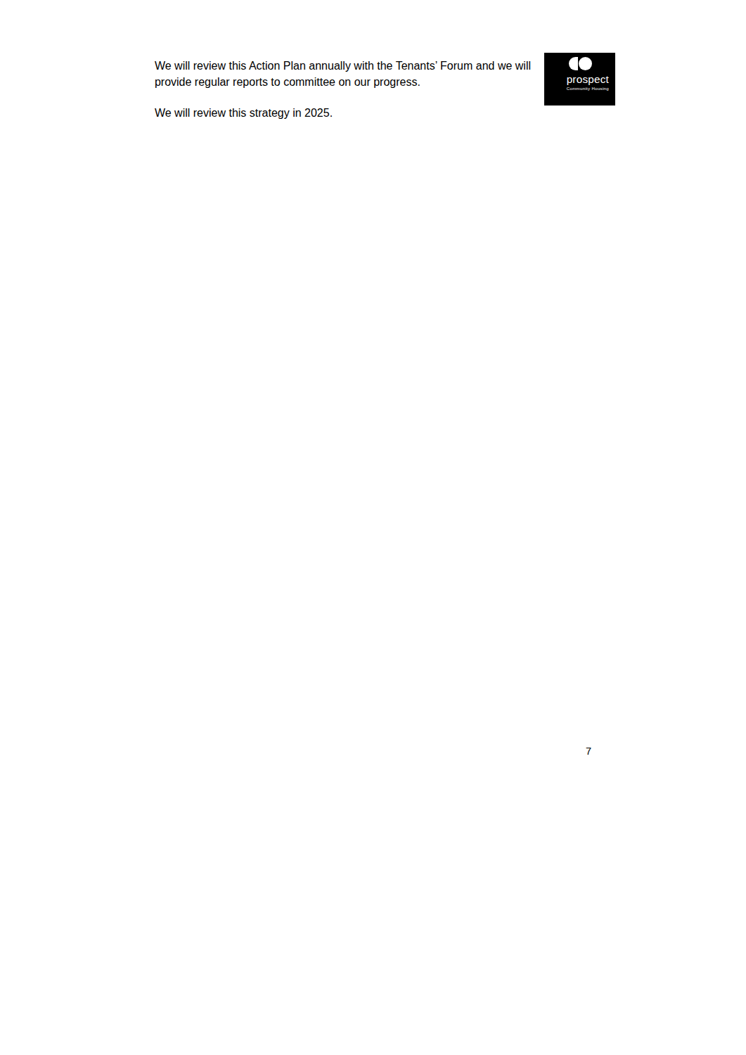prospect
Community Housing
We will review this Action Plan annually with the Tenants’ Forum and we will provide regular reports to committee on our progress.
We will review this strategy in 2025.
7